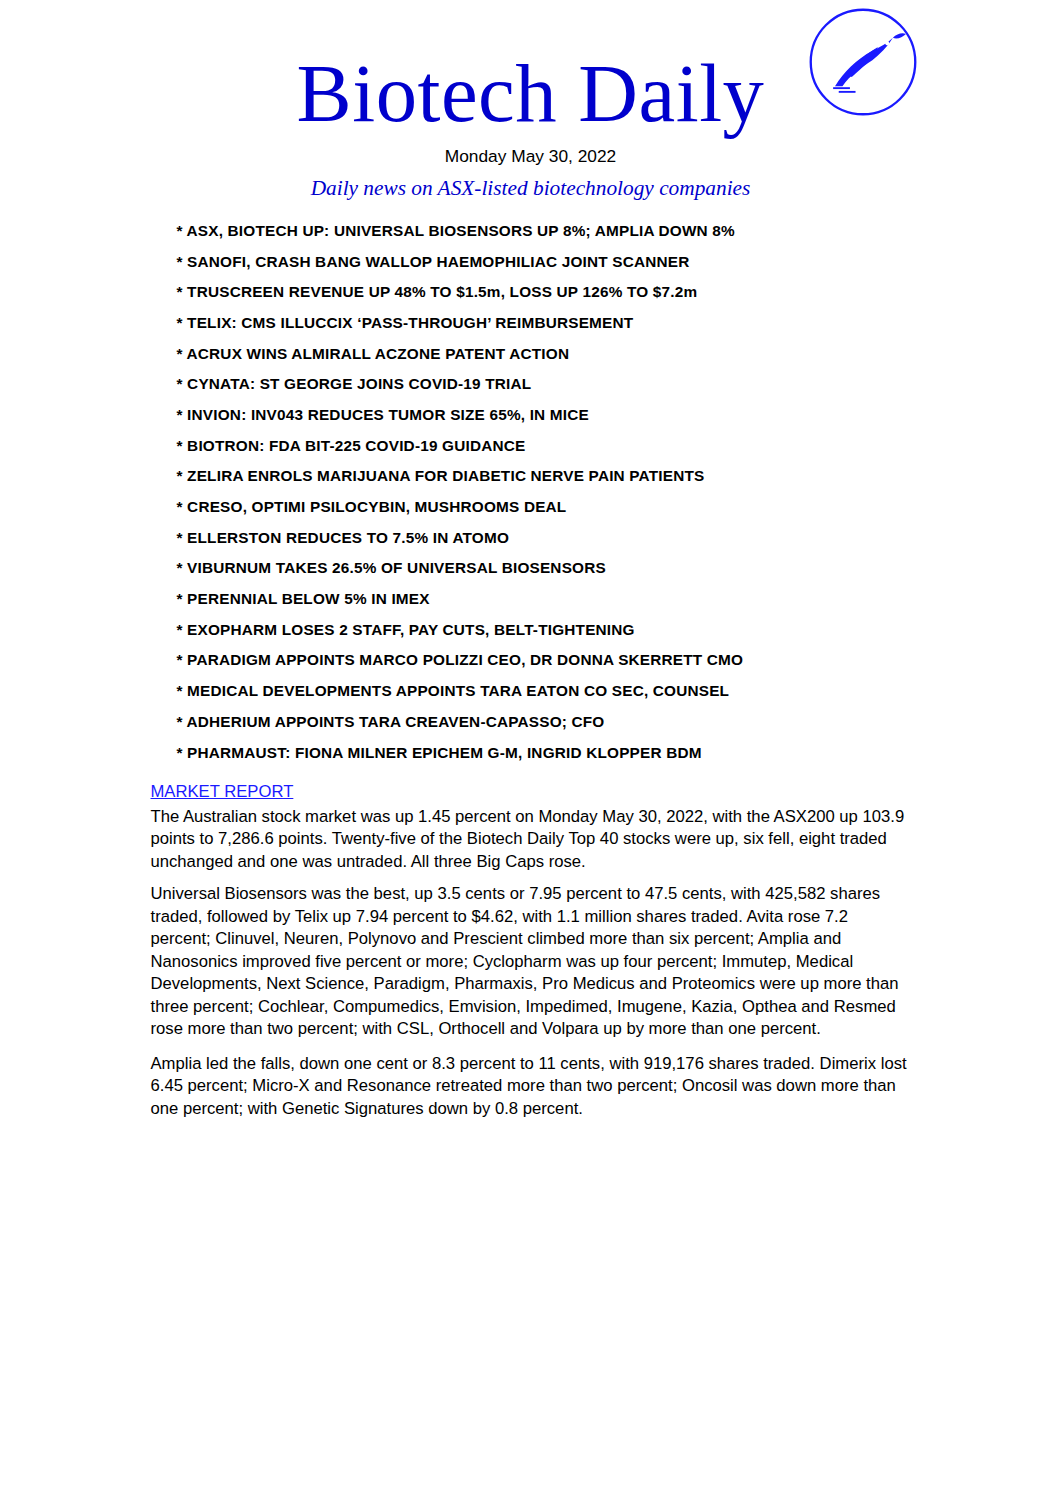Biotech Daily
Monday May 30, 2022
Daily news on ASX-listed biotechnology companies
* ASX, BIOTECH UP: UNIVERSAL BIOSENSORS UP 8%; AMPLIA DOWN 8%
* SANOFI, CRASH BANG WALLOP HAEMOPHILIAC JOINT SCANNER
* TRUSCREEN REVENUE UP 48% TO $1.5m, LOSS UP 126% TO $7.2m
* TELIX: CMS ILLUCCIX ‘PASS-THROUGH’ REIMBURSEMENT
* ACRUX WINS ALMIRALL ACZONE PATENT ACTION
* CYNATA: ST GEORGE JOINS COVID-19 TRIAL
* INVION: INV043 REDUCES TUMOR SIZE 65%, IN MICE
* BIOTRON: FDA BIT-225 COVID-19 GUIDANCE
* ZELIRA ENROLS MARIJUANA FOR DIABETIC NERVE PAIN PATIENTS
* CRESO, OPTIMI PSILOCYBIN, MUSHROOMS DEAL
* ELLERSTON REDUCES TO 7.5% IN ATOMO
* VIBURNUM TAKES 26.5% OF UNIVERSAL BIOSENSORS
* PERENNIAL BELOW 5% IN IMEX
* EXOPHARM LOSES 2 STAFF, PAY CUTS, BELT-TIGHTENING
* PARADIGM APPOINTS MARCO POLIZZI CEO, DR DONNA SKERRETT CMO
* MEDICAL DEVELOPMENTS APPOINTS TARA EATON CO SEC, COUNSEL
* ADHERIUM APPOINTS TARA CREAVEN-CAPASSO; CFO
* PHARMAUST: FIONA MILNER EPICHEM G-M, INGRID KLOPPER BDM
MARKET REPORT
The Australian stock market was up 1.45 percent on Monday May 30, 2022, with the ASX200 up 103.9 points to 7,286.6 points. Twenty-five of the Biotech Daily Top 40 stocks were up, six fell, eight traded unchanged and one was untraded. All three Big Caps rose.
Universal Biosensors was the best, up 3.5 cents or 7.95 percent to 47.5 cents, with 425,582 shares traded, followed by Telix up 7.94 percent to $4.62, with 1.1 million shares traded. Avita rose 7.2 percent; Clinuvel, Neuren, Polynovo and Prescient climbed more than six percent; Amplia and Nanosonics improved five percent or more; Cyclopharm was up four percent; Immutep, Medical Developments, Next Science, Paradigm, Pharmaxis, Pro Medicus and Proteomics were up more than three percent; Cochlear, Compumedics, Emvision, Impedimed, Imugene, Kazia, Opthea and Resmed rose more than two percent; with CSL, Orthocell and Volpara up by more than one percent.
Amplia led the falls, down one cent or 8.3 percent to 11 cents, with 919,176 shares traded. Dimerix lost 6.45 percent; Micro-X and Resonance retreated more than two percent; Oncosil was down more than one percent; with Genetic Signatures down by 0.8 percent.